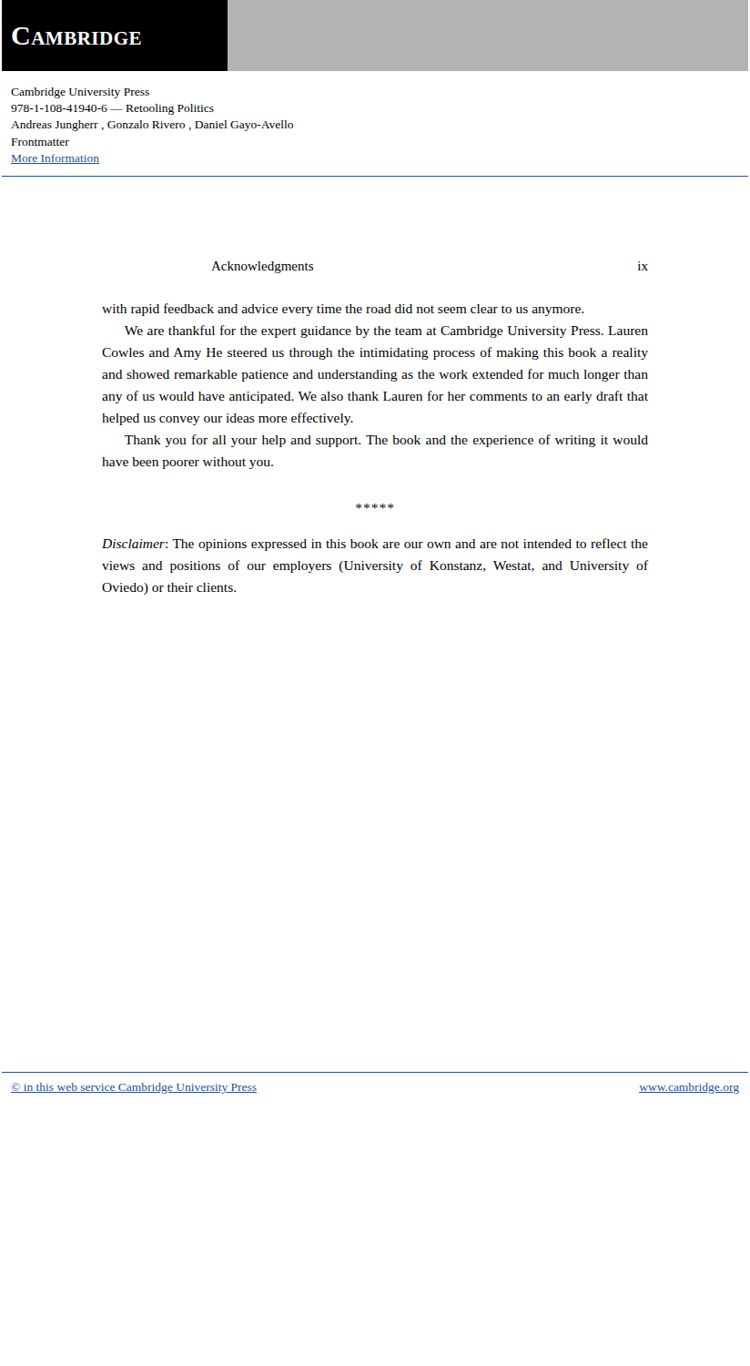Cambridge
Cambridge University Press
978-1-108-41940-6 — Retooling Politics
Andreas Jungherr , Gonzalo Rivero , Daniel Gayo-Avello
Frontmatter
More Information
Acknowledgments ix
with rapid feedback and advice every time the road did not seem clear to us anymore.
We are thankful for the expert guidance by the team at Cambridge University Press. Lauren Cowles and Amy He steered us through the intimidating process of making this book a reality and showed remarkable patience and understanding as the work extended for much longer than any of us would have anticipated. We also thank Lauren for her comments to an early draft that helped us convey our ideas more effectively.
Thank you for all your help and support. The book and the experience of writing it would have been poorer without you.
*****
Disclaimer: The opinions expressed in this book are our own and are not intended to reflect the views and positions of our employers (University of Konstanz, Westat, and University of Oviedo) or their clients.
© in this web service Cambridge University Press
www.cambridge.org